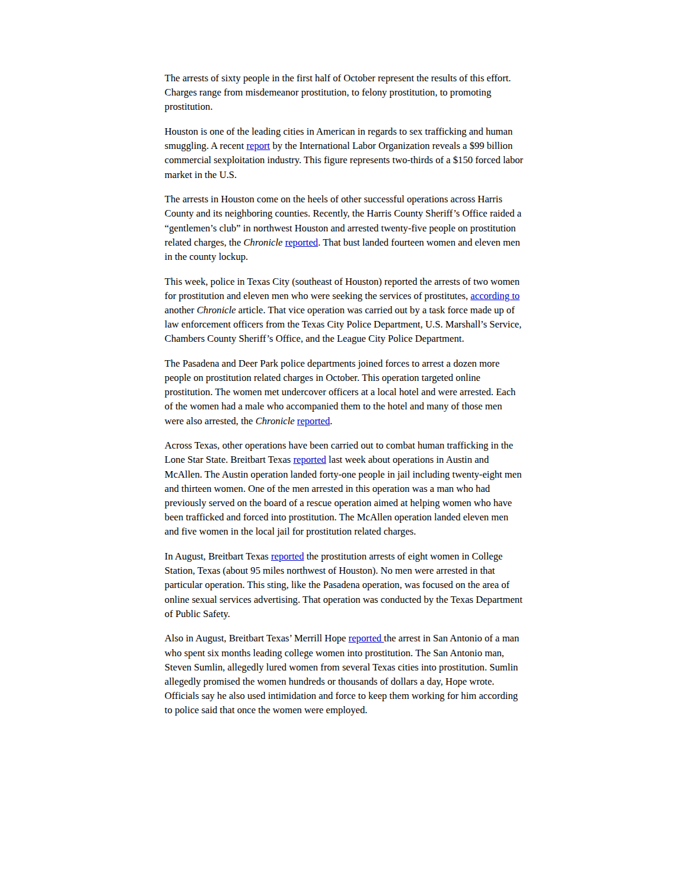The arrests of sixty people in the first half of October represent the results of this effort. Charges range from misdemeanor prostitution, to felony prostitution, to promoting prostitution.
Houston is one of the leading cities in American in regards to sex trafficking and human smuggling. A recent report by the International Labor Organization reveals a $99 billion commercial sexploitation industry. This figure represents two-thirds of a $150 forced labor market in the U.S.
The arrests in Houston come on the heels of other successful operations across Harris County and its neighboring counties. Recently, the Harris County Sheriff’s Office raided a “gentlemen’s club” in northwest Houston and arrested twenty-five people on prostitution related charges, the Chronicle reported. That bust landed fourteen women and eleven men in the county lockup.
This week, police in Texas City (southeast of Houston) reported the arrests of two women for prostitution and eleven men who were seeking the services of prostitutes, according to another Chronicle article. That vice operation was carried out by a task force made up of law enforcement officers from the Texas City Police Department, U.S. Marshall’s Service, Chambers County Sheriff’s Office, and the League City Police Department.
The Pasadena and Deer Park police departments joined forces to arrest a dozen more people on prostitution related charges in October. This operation targeted online prostitution. The women met undercover officers at a local hotel and were arrested. Each of the women had a male who accompanied them to the hotel and many of those men were also arrested, the Chronicle reported.
Across Texas, other operations have been carried out to combat human trafficking in the Lone Star State. Breitbart Texas reported last week about operations in Austin and McAllen. The Austin operation landed forty-one people in jail including twenty-eight men and thirteen women. One of the men arrested in this operation was a man who had previously served on the board of a rescue operation aimed at helping women who have been trafficked and forced into prostitution. The McAllen operation landed eleven men and five women in the local jail for prostitution related charges.
In August, Breitbart Texas reported the prostitution arrests of eight women in College Station, Texas (about 95 miles northwest of Houston). No men were arrested in that particular operation. This sting, like the Pasadena operation, was focused on the area of online sexual services advertising. That operation was conducted by the Texas Department of Public Safety.
Also in August, Breitbart Texas’ Merrill Hope reported the arrest in San Antonio of a man who spent six months leading college women into prostitution. The San Antonio man, Steven Sumlin, allegedly lured women from several Texas cities into prostitution. Sumlin allegedly promised the women hundreds or thousands of dollars a day, Hope wrote. Officials say he also used intimidation and force to keep them working for him according to police said that once the women were employed.